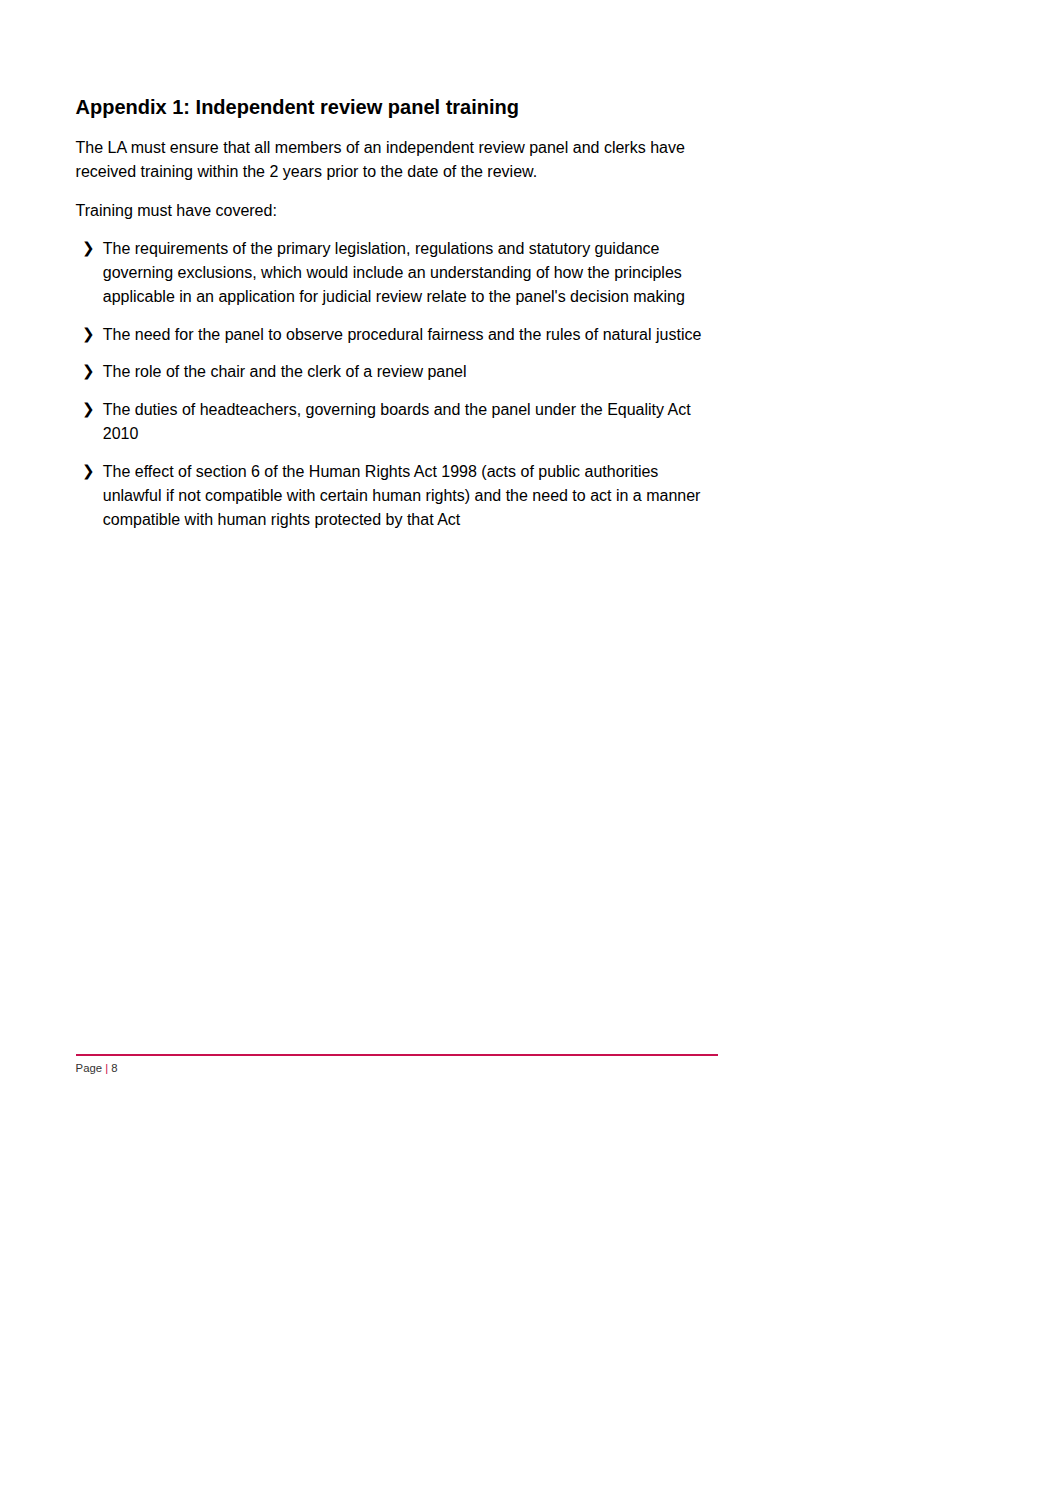Appendix 1: Independent review panel training
The LA must ensure that all members of an independent review panel and clerks have received training within the 2 years prior to the date of the review.
Training must have covered:
The requirements of the primary legislation, regulations and statutory guidance governing exclusions, which would include an understanding of how the principles applicable in an application for judicial review relate to the panel's decision making
The need for the panel to observe procedural fairness and the rules of natural justice
The role of the chair and the clerk of a review panel
The duties of headteachers, governing boards and the panel under the Equality Act 2010
The effect of section 6 of the Human Rights Act 1998 (acts of public authorities unlawful if not compatible with certain human rights) and the need to act in a manner compatible with human rights protected by that Act
Page | 8